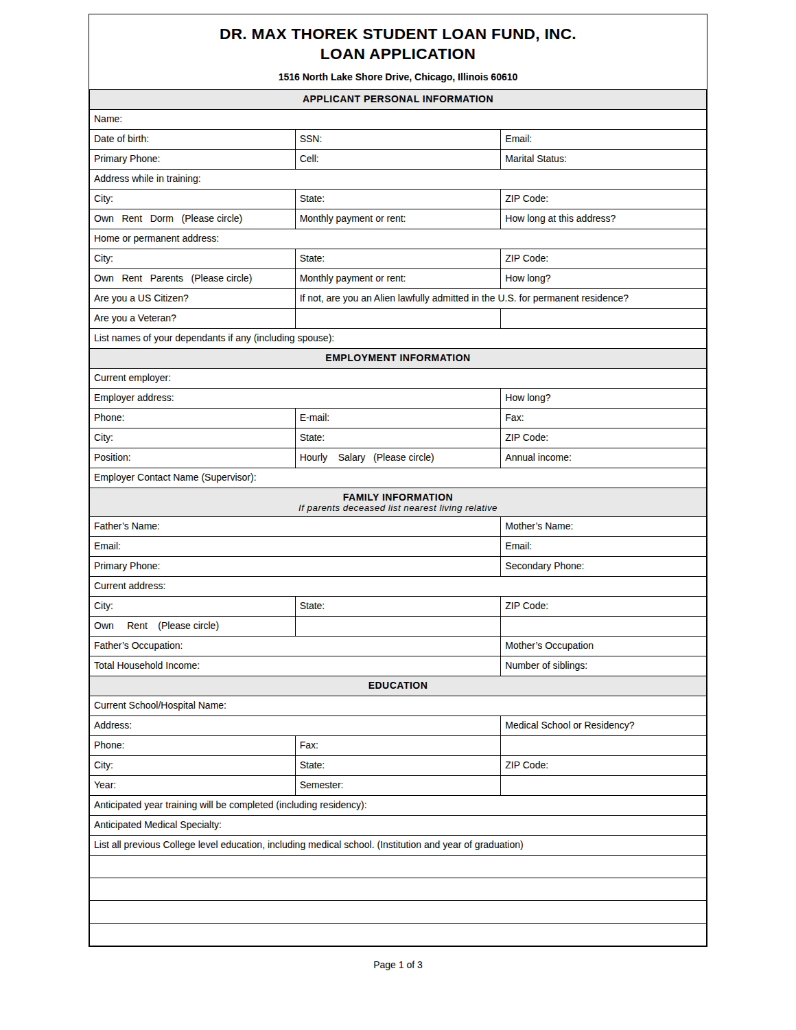DR. MAX THOREK STUDENT LOAN FUND, INC.
LOAN APPLICATION
1516 North Lake Shore Drive, Chicago, Illinois 60610
| APPLICANT PERSONAL INFORMATION |
| Name: |
| Date of birth: | SSN: | Email: |
| Primary Phone: | Cell: | Marital Status: |
| Address while in training: |
| City: | State: | ZIP Code: |
| Own Rent Dorm (Please circle) | Monthly payment or rent: | How long at this address? |
| Home or permanent address: |
| City: | State: | ZIP Code: |
| Own Rent Parents (Please circle) | Monthly payment or rent: | How long? |
| Are you a US Citizen? | If not, are you an Alien lawfully admitted in the U.S. for permanent residence? |
| Are you a Veteran? | | |
| List names of your dependants if any (including spouse): |
| EMPLOYMENT INFORMATION |
| Current employer: |
| Employer address: | How long? |
| Phone: | E-mail: | Fax: |
| City: | State: | ZIP Code: |
| Position: | Hourly Salary (Please circle) | Annual income: |
| Employer Contact Name (Supervisor): |
| FAMILY INFORMATION If parents deceased list nearest living relative |
| Father’s Name: | Mother’s Name: |
| Email: | Email: |
| Primary Phone: | Secondary Phone: |
| Current address: |
| City: | State: | ZIP Code: |
| Own Rent (Please circle) | | |
| Father’s Occupation: | Mother’s Occupation |
| Total Household Income: | Number of siblings: |
| EDUCATION |
| Current School/Hospital Name: |
| Address: | Medical School or Residency? |
| Phone: | Fax: | |
| City: | State: | ZIP Code: |
| Year: | Semester: | |
| Anticipated year training will be completed (including residency): |
| Anticipated Medical Specialty: |
| List all previous College level education, including medical school. (Institution and year of graduation) |
Page 1 of 3